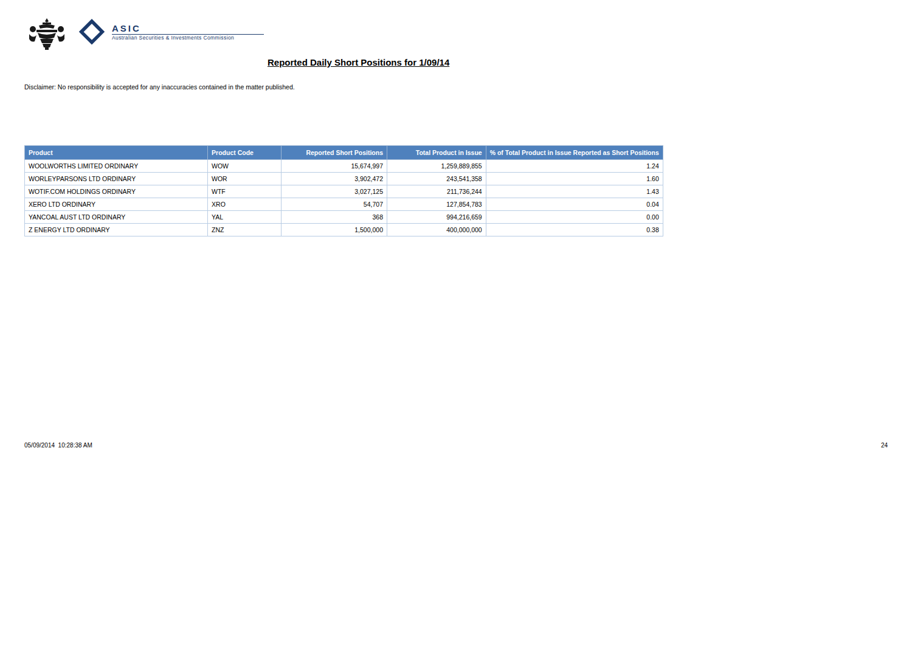ASIC
Australian Securities & Investments Commission
Reported Daily Short Positions for 1/09/14
Disclaimer: No responsibility is accepted for any inaccuracies contained in the matter published.
| Product | Product Code | Reported Short Positions | Total Product in Issue | % of Total Product in Issue Reported as Short Positions |
| --- | --- | --- | --- | --- |
| WOOLWORTHS LIMITED ORDINARY | WOW | 15,674,997 | 1,259,889,855 | 1.24 |
| WORLEYPARSONS LTD ORDINARY | WOR | 3,902,472 | 243,541,358 | 1.60 |
| WOTIF.COM HOLDINGS ORDINARY | WTF | 3,027,125 | 211,736,244 | 1.43 |
| XERO LTD ORDINARY | XRO | 54,707 | 127,854,783 | 0.04 |
| YANCOAL AUST LTD ORDINARY | YAL | 368 | 994,216,659 | 0.00 |
| Z ENERGY LTD ORDINARY | ZNZ | 1,500,000 | 400,000,000 | 0.38 |
05/09/2014 10:28:38 AM 24